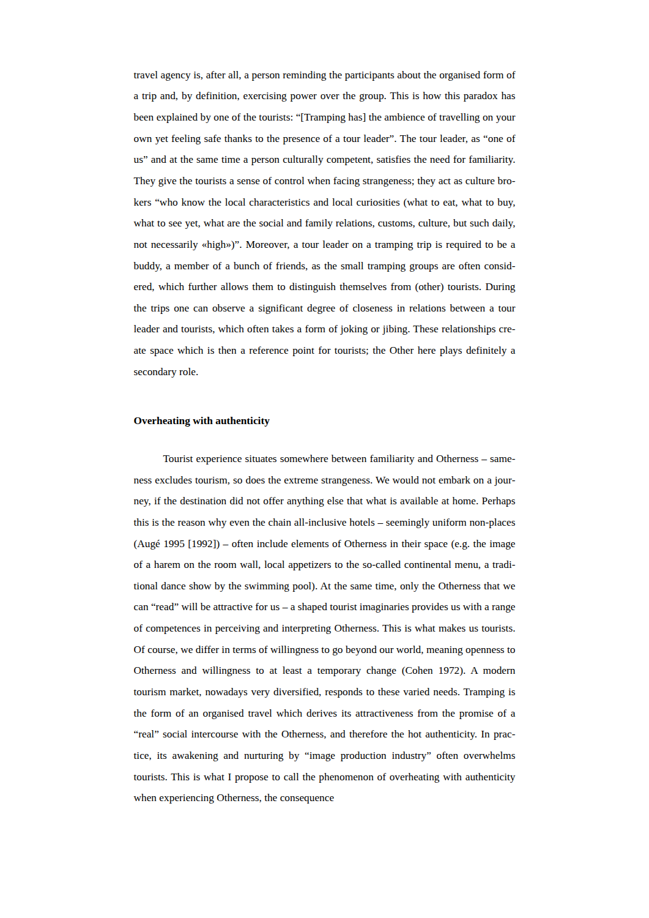travel agency is, after all, a person reminding the participants about the organised form of a trip and, by definition, exercising power over the group. This is how this paradox has been explained by one of the tourists: “[Tramping has] the ambience of travelling on your own yet feeling safe thanks to the presence of a tour leader”. The tour leader, as “one of us” and at the same time a person culturally competent, satisfies the need for familiarity. They give the tourists a sense of control when facing strangeness; they act as culture brokers “who know the local characteristics and local curiosities (what to eat, what to buy, what to see yet, what are the social and family relations, customs, culture, but such daily, not necessarily «high»)”. Moreover, a tour leader on a tramping trip is required to be a buddy, a member of a bunch of friends, as the small tramping groups are often considered, which further allows them to distinguish themselves from (other) tourists. During the trips one can observe a significant degree of closeness in relations between a tour leader and tourists, which often takes a form of joking or jibing. These relationships create space which is then a reference point for tourists; the Other here plays definitely a secondary role.
Overheating with authenticity
Tourist experience situates somewhere between familiarity and Otherness – sameness excludes tourism, so does the extreme strangeness. We would not embark on a journey, if the destination did not offer anything else that what is available at home. Perhaps this is the reason why even the chain all-inclusive hotels – seemingly uniform non-places (Augé 1995 [1992]) – often include elements of Otherness in their space (e.g. the image of a harem on the room wall, local appetizers to the so-called continental menu, a traditional dance show by the swimming pool). At the same time, only the Otherness that we can “read” will be attractive for us – a shaped tourist imaginaries provides us with a range of competences in perceiving and interpreting Otherness. This is what makes us tourists. Of course, we differ in terms of willingness to go beyond our world, meaning openness to Otherness and willingness to at least a temporary change (Cohen 1972). A modern tourism market, nowadays very diversified, responds to these varied needs. Tramping is the form of an organised travel which derives its attractiveness from the promise of a “real” social intercourse with the Otherness, and therefore the hot authenticity. In practice, its awakening and nurturing by “image production industry” often overwhelms tourists. This is what I propose to call the phenomenon of overheating with authenticity when experiencing Otherness, the consequence